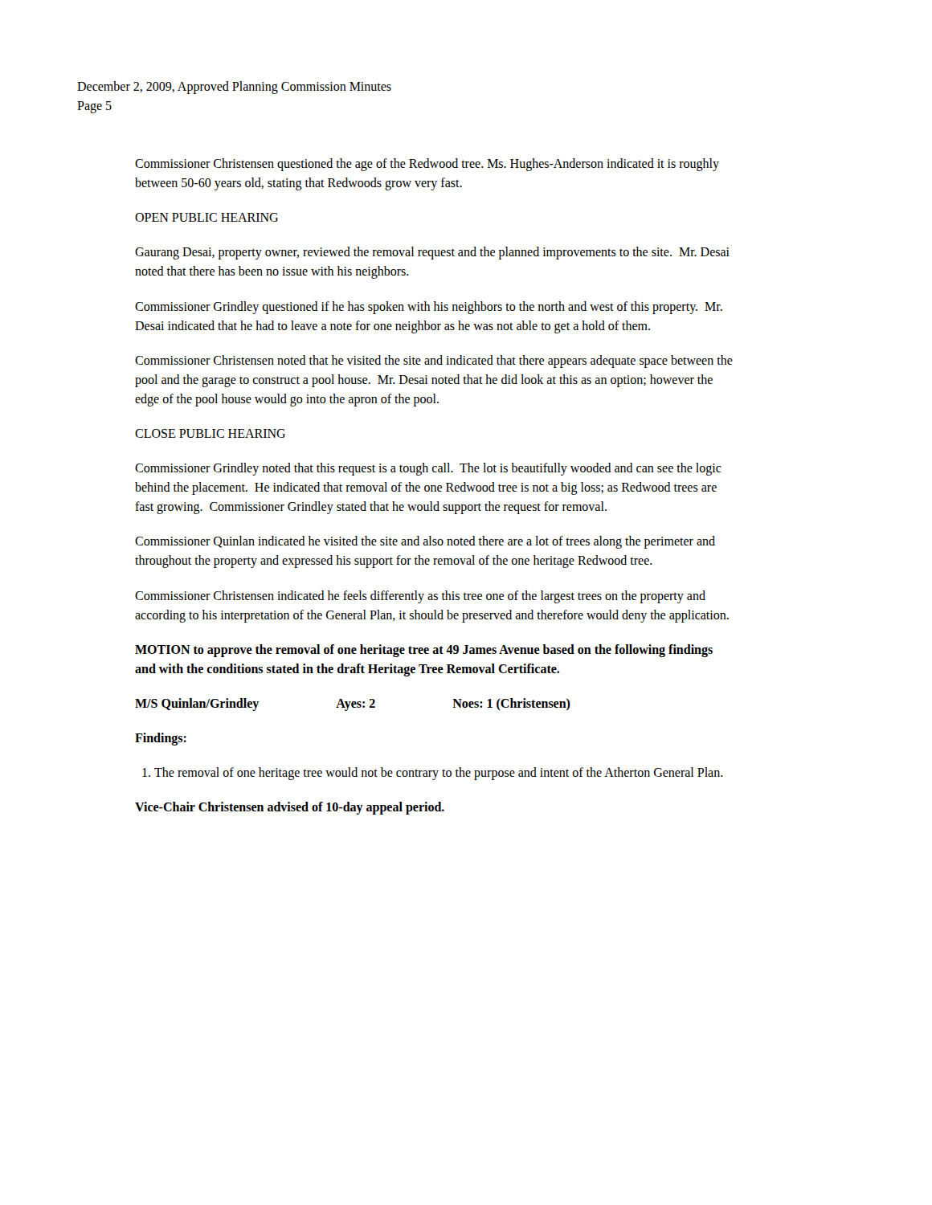December 2, 2009, Approved Planning Commission Minutes
Page 5
Commissioner Christensen questioned the age of the Redwood tree. Ms. Hughes-Anderson indicated it is roughly between 50-60 years old, stating that Redwoods grow very fast.
OPEN PUBLIC HEARING
Gaurang Desai, property owner, reviewed the removal request and the planned improvements to the site. Mr. Desai noted that there has been no issue with his neighbors.
Commissioner Grindley questioned if he has spoken with his neighbors to the north and west of this property. Mr. Desai indicated that he had to leave a note for one neighbor as he was not able to get a hold of them.
Commissioner Christensen noted that he visited the site and indicated that there appears adequate space between the pool and the garage to construct a pool house. Mr. Desai noted that he did look at this as an option; however the edge of the pool house would go into the apron of the pool.
CLOSE PUBLIC HEARING
Commissioner Grindley noted that this request is a tough call. The lot is beautifully wooded and can see the logic behind the placement. He indicated that removal of the one Redwood tree is not a big loss; as Redwood trees are fast growing. Commissioner Grindley stated that he would support the request for removal.
Commissioner Quinlan indicated he visited the site and also noted there are a lot of trees along the perimeter and throughout the property and expressed his support for the removal of the one heritage Redwood tree.
Commissioner Christensen indicated he feels differently as this tree one of the largest trees on the property and according to his interpretation of the General Plan, it should be preserved and therefore would deny the application.
MOTION to approve the removal of one heritage tree at 49 James Avenue based on the following findings and with the conditions stated in the draft Heritage Tree Removal Certificate.
M/S Quinlan/Grindley Ayes: 2 Noes: 1 (Christensen)
Findings:
The removal of one heritage tree would not be contrary to the purpose and intent of the Atherton General Plan.
Vice-Chair Christensen advised of 10-day appeal period.